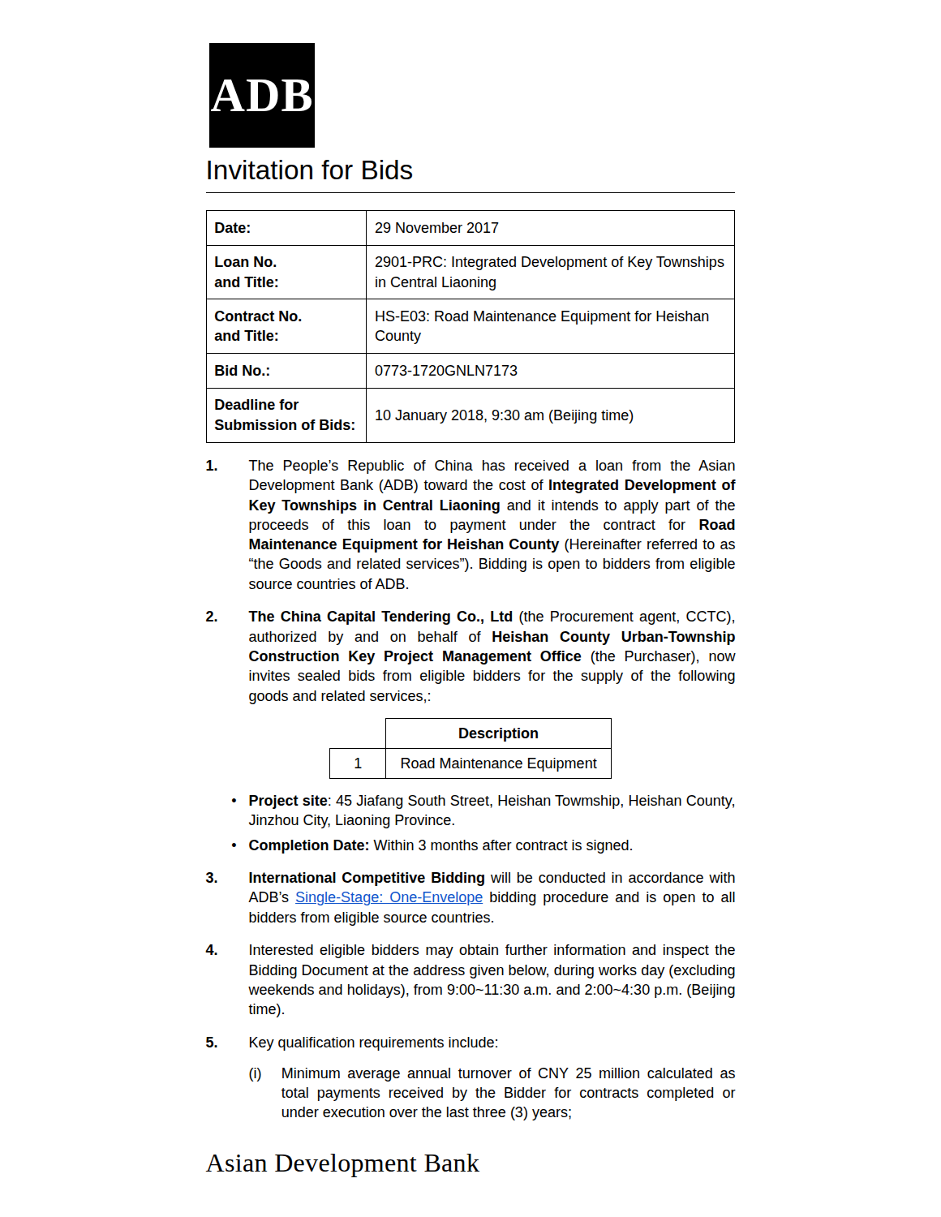ADB
Invitation for Bids
| Date: | 29 November 2017 |
| Loan No. and Title: | 2901-PRC: Integrated Development of Key Townships in Central Liaoning |
| Contract No. and Title: | HS-E03: Road Maintenance Equipment for Heishan County |
| Bid No.: | 0773-1720GNLN7173 |
| Deadline for Submission of Bids: | 10 January 2018, 9:30 am (Beijing time) |
1.
The People’s Republic of China has received a loan from the Asian Development Bank (ADB) toward the cost of Integrated Development of Key Townships in Central Liaoning and it intends to apply part of the proceeds of this loan to payment under the contract for Road Maintenance Equipment for Heishan County (Hereinafter referred to as “the Goods and related services”). Bidding is open to bidders from eligible source countries of ADB.
2.
The China Capital Tendering Co., Ltd (the Procurement agent, CCTC), authorized by and on behalf of Heishan County Urban-Township Construction Key Project Management Office (the Purchaser), now invites sealed bids from eligible bidders for the supply of the following goods and related services,:
| | Description |
| --- | --- |
| 1 | Road Maintenance Equipment |
Project site: 45 Jiafang South Street, Heishan Towmship, Heishan County, Jinzhou City, Liaoning Province.
Completion Date: Within 3 months after contract is signed.
3.
International Competitive Bidding will be conducted in accordance with ADB’s Single-Stage: One-Envelope bidding procedure and is open to all bidders from eligible source countries.
4.
Interested eligible bidders may obtain further information and inspect the Bidding Document at the address given below, during works day (excluding weekends and holidays), from 9:00~11:30 a.m. and 2:00~4:30 p.m. (Beijing time).
5.
Key qualification requirements include:
(i)
Minimum average annual turnover of CNY 25 million calculated as total payments received by the Bidder for contracts completed or under execution over the last three (3) years;
Asian Development Bank